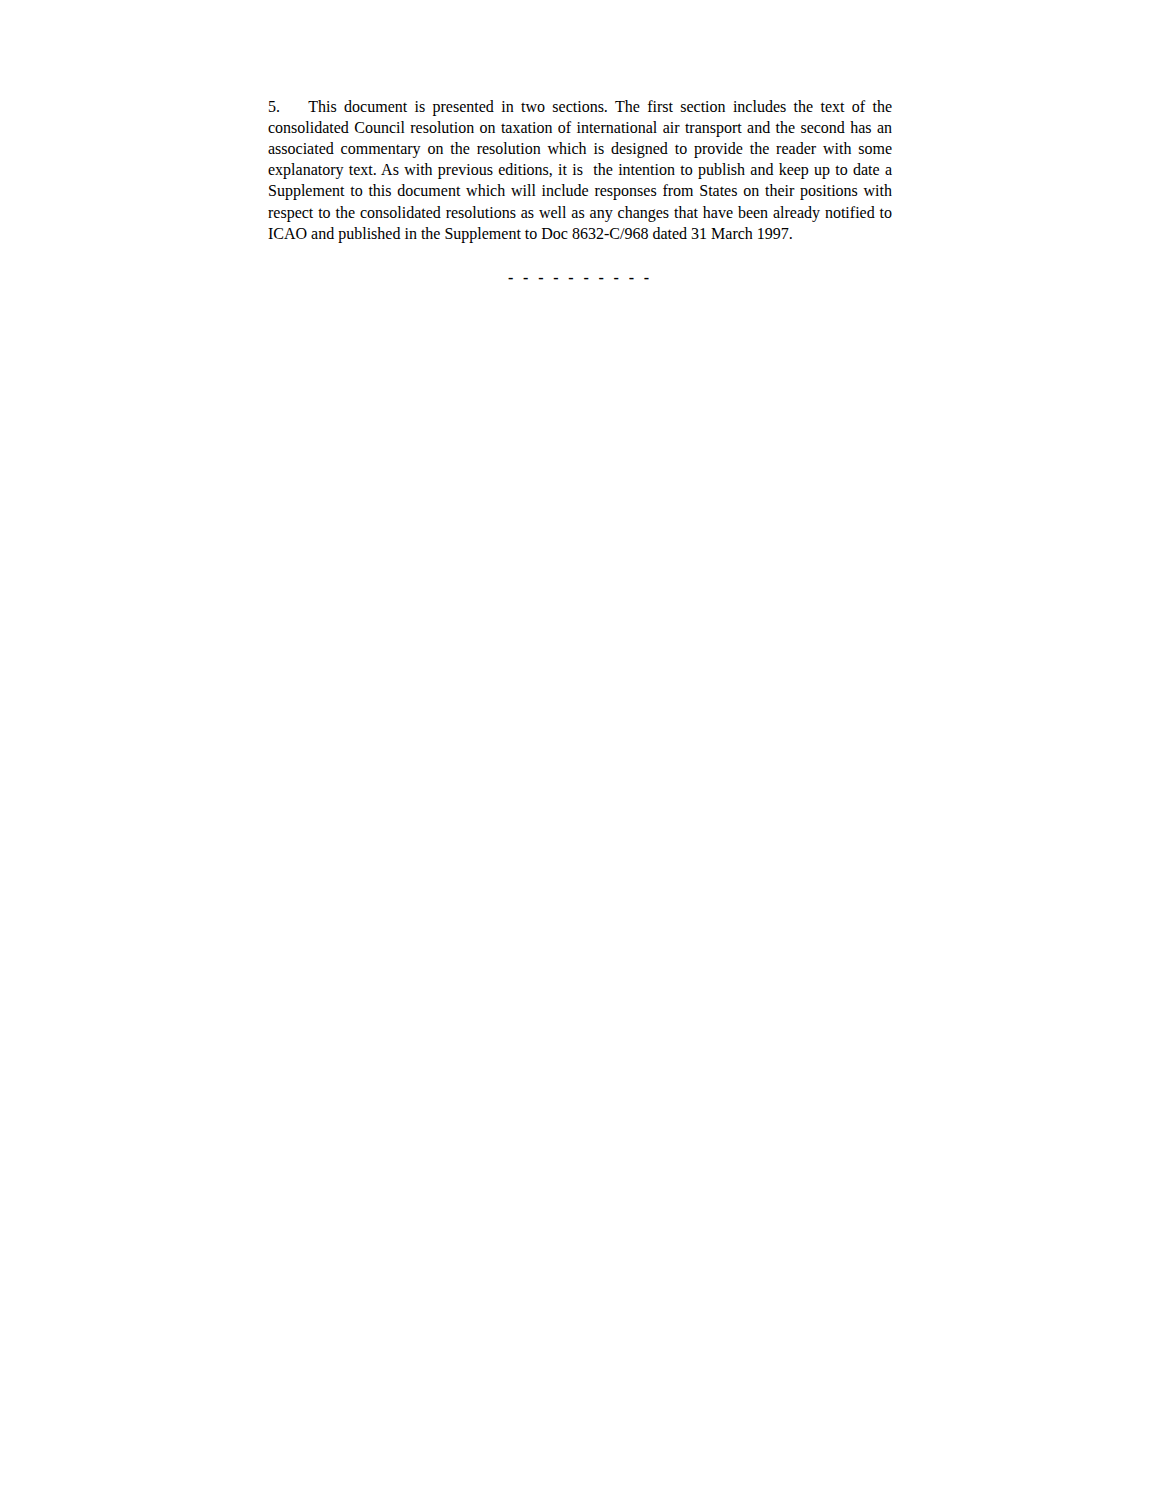5. This document is presented in two sections. The first section includes the text of the consolidated Council resolution on taxation of international air transport and the second has an associated commentary on the resolution which is designed to provide the reader with some explanatory text. As with previous editions, it is the intention to publish and keep up to date a Supplement to this document which will include responses from States on their positions with respect to the consolidated resolutions as well as any changes that have been already notified to ICAO and published in the Supplement to Doc 8632-C/968 dated 31 March 1997.
- - - - - - - - - -